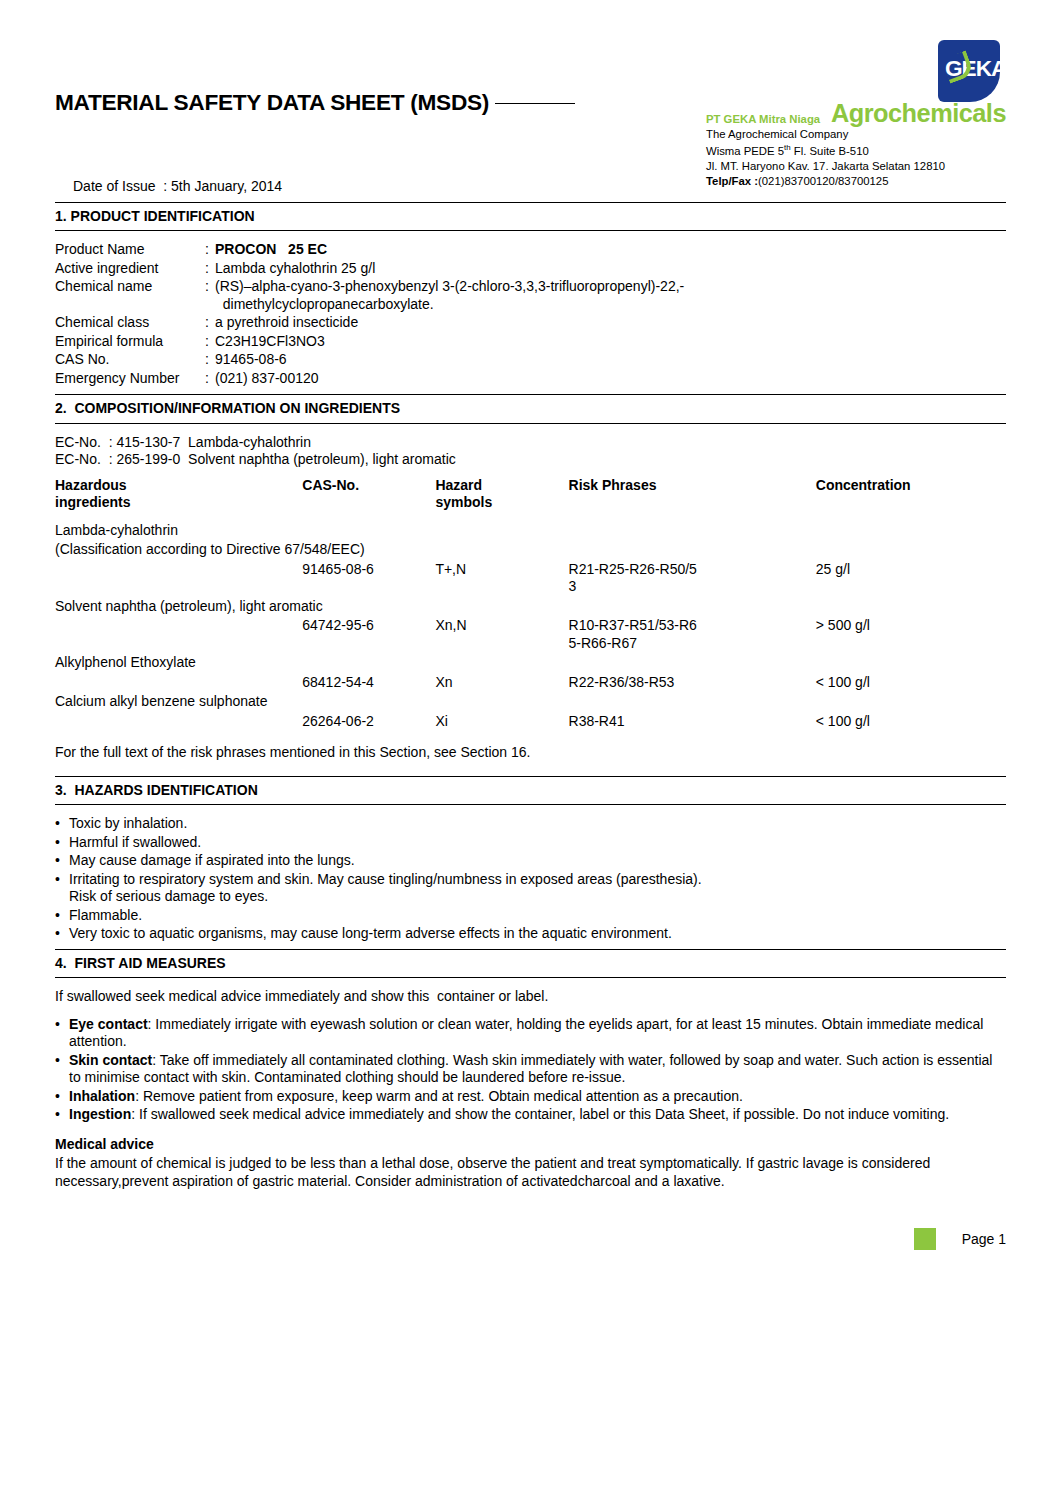GEKA
MATERIAL SAFETY DATA SHEET (MSDS)
Agrochemicals
PT GEKA Mitra Niaga
The Agrochemical Company
Wisma PEDE 5th Fl. Suite B-510
Jl. MT. Haryono Kav. 17. Jakarta Selatan 12810
Telp/Fax :(021)83700120/83700125
Date of Issue : 5th January, 2014
1. PRODUCT IDENTIFICATION
| Product Name | : | PROCON 25 EC |
| Active ingredient | : | Lambda cyhalothrin 25 g/l |
| Chemical name | : | (RS)–alpha-cyano-3-phenoxybenzyl 3-(2-chloro-3,3,3-trifluoropropenyl)-22,- dimethylcyclopropanecarboxylate. |
| Chemical class | : | a pyrethroid insecticide |
| Empirical formula | : | C23H19CFl3NO3 |
| CAS No. | : | 91465-08-6 |
| Emergency Number | : | (021) 837-00120 |
2. COMPOSITION/INFORMATION ON INGREDIENTS
EC-No. : 415-130-7 Lambda-cyhalothrin
EC-No. : 265-199-0 Solvent naphtha (petroleum), light aromatic
| Hazardous ingredients | CAS-No. | Hazard symbols | Risk Phrases | Concentration |
| --- | --- | --- | --- | --- |
| Lambda-cyhalothrin |
| (Classification according to Directive 67/548/EEC) |
| | 91465-08-6 | T+,N | R21-R25-R26-R50/5 3 | 25 g/l |
| Solvent naphtha (petroleum), light aromatic |
| | 64742-95-6 | Xn,N | R10-R37-R51/53-R6 5-R66-R67 | > 500 g/l |
| Alkylphenol Ethoxylate |
| | 68412-54-4 | Xn | R22-R36/38-R53 | < 100 g/l |
| Calcium alkyl benzene sulphonate |
| | 26264-06-2 | Xi | R38-R41 | < 100 g/l |
For the full text of the risk phrases mentioned in this Section, see Section 16.
3. HAZARDS IDENTIFICATION
Toxic by inhalation.
Harmful if swallowed.
May cause damage if aspirated into the lungs.
Irritating to respiratory system and skin. May cause tingling/numbness in exposed areas (paresthesia).
Risk of serious damage to eyes.
Flammable.
Very toxic to aquatic organisms, may cause long-term adverse effects in the aquatic environment.
4. FIRST AID MEASURES
If swallowed seek medical advice immediately and show this container or label.
Eye contact: Immediately irrigate with eyewash solution or clean water, holding the eyelids apart, for at least 15 minutes. Obtain immediate medical attention.
Skin contact: Take off immediately all contaminated clothing. Wash skin immediately with water, followed by soap and water. Such action is essential to minimise contact with skin. Contaminated clothing should be laundered before re-issue.
Inhalation: Remove patient from exposure, keep warm and at rest. Obtain medical attention as a precaution.
Ingestion: If swallowed seek medical advice immediately and show the container, label or this Data Sheet, if possible. Do not induce vomiting.
Medical advice
If the amount of chemical is judged to be less than a lethal dose, observe the patient and treat symptomatically. If gastric lavage is considered necessary,prevent aspiration of gastric material. Consider administration of activatedcharcoal and a laxative.
Page 1